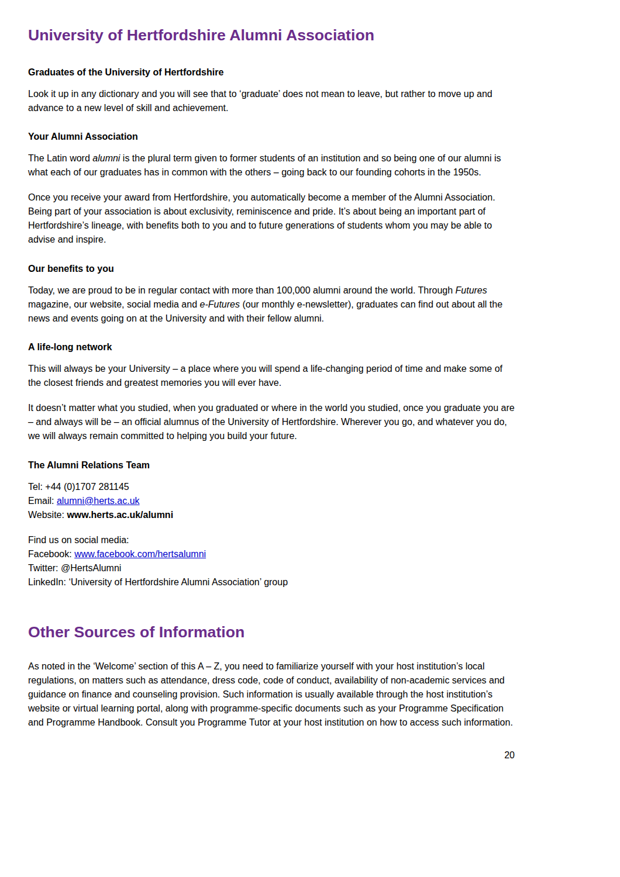University of Hertfordshire Alumni Association
Graduates of the University of Hertfordshire
Look it up in any dictionary and you will see that to ‘graduate’ does not mean to leave, but rather to move up and advance to a new level of skill and achievement.
Your Alumni Association
The Latin word alumni is the plural term given to former students of an institution and so being one of our alumni is what each of our graduates has in common with the others – going back to our founding cohorts in the 1950s.
Once you receive your award from Hertfordshire, you automatically become a member of the Alumni Association. Being part of your association is about exclusivity, reminiscence and pride. It’s about being an important part of Hertfordshire’s lineage, with benefits both to you and to future generations of students whom you may be able to advise and inspire.
Our benefits to you
Today, we are proud to be in regular contact with more than 100,000 alumni around the world. Through Futures magazine, our website, social media and e-Futures (our monthly e-newsletter), graduates can find out about all the news and events going on at the University and with their fellow alumni.
A life-long network
This will always be your University – a place where you will spend a life-changing period of time and make some of the closest friends and greatest memories you will ever have.
It doesn’t matter what you studied, when you graduated or where in the world you studied, once you graduate you are – and always will be – an official alumnus of the University of Hertfordshire. Wherever you go, and whatever you do, we will always remain committed to helping you build your future.
The Alumni Relations Team
Tel: +44 (0)1707 281145
Email: alumni@herts.ac.uk
Website: www.herts.ac.uk/alumni
Find us on social media:
Facebook: www.facebook.com/hertsalumni
Twitter: @HertsAlumni
LinkedIn: ‘University of Hertfordshire Alumni Association’ group
Other Sources of Information
As noted in the ‘Welcome’ section of this A – Z, you need to familiarize yourself with your host institution’s local regulations, on matters such as attendance, dress code, code of conduct, availability of non-academic services and guidance on finance and counseling provision. Such information is usually available through the host institution’s website or virtual learning portal, along with programme-specific documents such as your Programme Specification and Programme Handbook. Consult you Programme Tutor at your host institution on how to access such information.
20